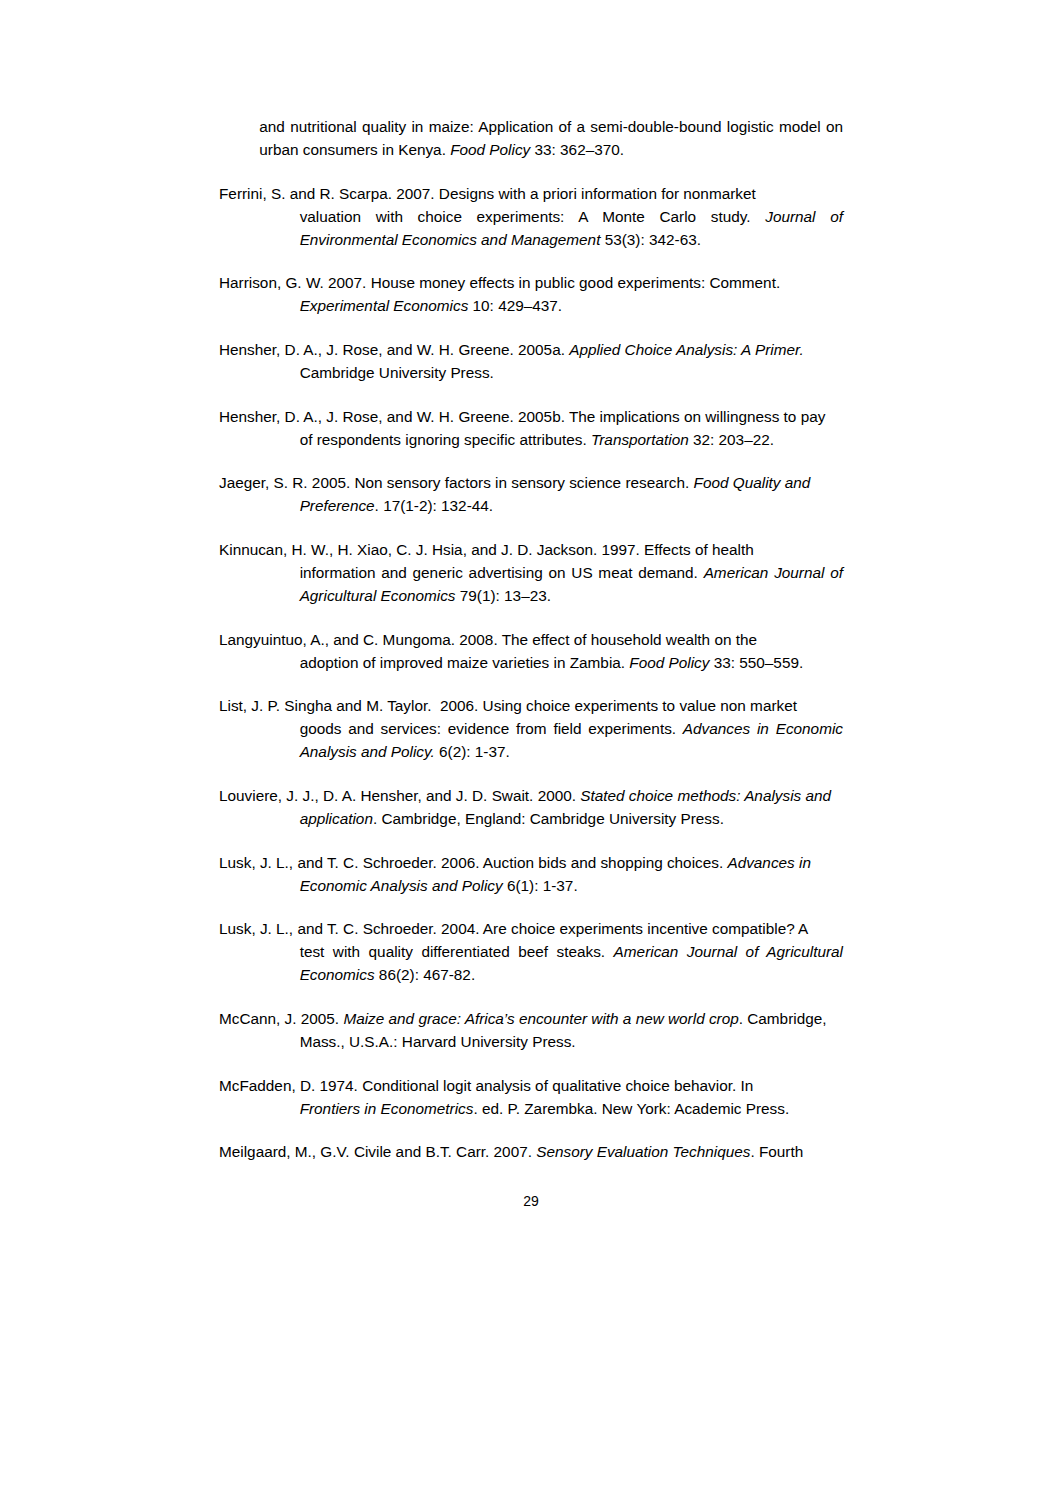and nutritional quality in maize: Application of a semi-double-bound logistic model on urban consumers in Kenya. Food Policy 33: 362–370.
Ferrini, S. and R. Scarpa. 2007. Designs with a priori information for nonmarket
valuation with choice experiments: A Monte Carlo study. Journal of Environmental Economics and Management 53(3): 342-63.
Harrison, G. W. 2007. House money effects in public good experiments: Comment.
Experimental Economics 10: 429–437.
Hensher, D. A., J. Rose, and W. H. Greene. 2005a. Applied Choice Analysis: A Primer.
Cambridge University Press.
Hensher, D. A., J. Rose, and W. H. Greene. 2005b. The implications on willingness to pay
of respondents ignoring specific attributes. Transportation 32: 203–22.
Jaeger, S. R. 2005. Non sensory factors in sensory science research. Food Quality and
Preference. 17(1-2): 132-44.
Kinnucan, H. W., H. Xiao, C. J. Hsia, and J. D. Jackson. 1997. Effects of health
information and generic advertising on US meat demand. American Journal of Agricultural Economics 79(1): 13–23.
Langyuintuo, A., and C. Mungoma. 2008. The effect of household wealth on the
adoption of improved maize varieties in Zambia. Food Policy 33: 550–559.
List, J. P. Singha and M. Taylor. 2006. Using choice experiments to value non market
goods and services: evidence from field experiments. Advances in Economic Analysis and Policy. 6(2): 1-37.
Louviere, J. J., D. A. Hensher, and J. D. Swait. 2000. Stated choice methods: Analysis and
application. Cambridge, England: Cambridge University Press.
Lusk, J. L., and T. C. Schroeder. 2006. Auction bids and shopping choices. Advances in
Economic Analysis and Policy 6(1): 1-37.
Lusk, J. L., and T. C. Schroeder. 2004. Are choice experiments incentive compatible? A
test with quality differentiated beef steaks. American Journal of Agricultural Economics 86(2): 467-82.
McCann, J. 2005. Maize and grace: Africa’s encounter with a new world crop. Cambridge,
Mass., U.S.A.: Harvard University Press.
McFadden, D. 1974. Conditional logit analysis of qualitative choice behavior. In
Frontiers in Econometrics. ed. P. Zarembka. New York: Academic Press.
Meilgaard, M., G.V. Civile and B.T. Carr. 2007. Sensory Evaluation Techniques. Fourth
29